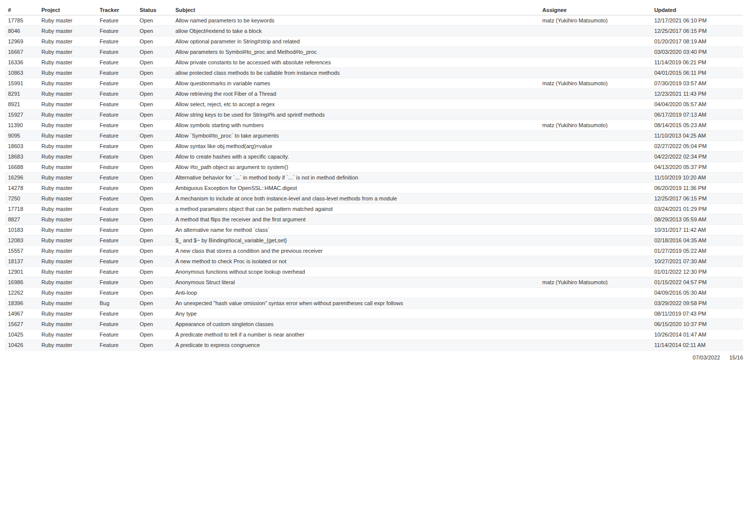| # | Project | Tracker | Status | Subject | Assignee | Updated |
| --- | --- | --- | --- | --- | --- | --- |
| 17785 | Ruby master | Feature | Open | Allow named parameters to be keywords | matz (Yukihiro Matsumoto) | 12/17/2021 06:10 PM |
| 8046 | Ruby master | Feature | Open | allow Object#extend to take a block | | 12/25/2017 06:15 PM |
| 12969 | Ruby master | Feature | Open | Allow optional parameter in String#strip and related | | 01/20/2017 08:19 AM |
| 16667 | Ruby master | Feature | Open | Allow parameters to Symbol#to_proc and Method#to_proc | | 03/03/2020 03:40 PM |
| 16336 | Ruby master | Feature | Open | Allow private constants to be accessed with absolute references | | 11/14/2019 06:21 PM |
| 10863 | Ruby master | Feature | Open | allow protected class methods to be callable from instance methods | | 04/01/2015 06:11 PM |
| 15991 | Ruby master | Feature | Open | Allow questionmarks in variable names | matz (Yukihiro Matsumoto) | 07/30/2019 03:57 AM |
| 8291 | Ruby master | Feature | Open | Allow retrieving the root Fiber of a Thread | | 12/23/2021 11:43 PM |
| 8921 | Ruby master | Feature | Open | Allow select, reject, etc to accept a regex | | 04/04/2020 05:57 AM |
| 15927 | Ruby master | Feature | Open | Allow string keys to be used for String#% and sprintf methods | | 06/17/2019 07:13 AM |
| 11390 | Ruby master | Feature | Open | Allow symbols starting with numbers | matz (Yukihiro Matsumoto) | 08/14/2015 05:23 AM |
| 9095 | Ruby master | Feature | Open | Allow `Symbol#to_proc` to take arguments | | 11/10/2013 04:25 AM |
| 18603 | Ruby master | Feature | Open | Allow syntax like obj.method(arg)=value | | 02/27/2022 05:04 PM |
| 18683 | Ruby master | Feature | Open | Allow to create hashes with a specific capacity. | | 04/22/2022 02:34 PM |
| 16688 | Ruby master | Feature | Open | Allow #to_path object as argument to system() | | 04/13/2020 05:37 PM |
| 16296 | Ruby master | Feature | Open | Alternative behavior for `...` in method body if `...` is not in method definition | | 11/10/2019 10:20 AM |
| 14278 | Ruby master | Feature | Open | Ambiguous Exception for OpenSSL::HMAC.digest | | 06/20/2019 11:36 PM |
| 7250 | Ruby master | Feature | Open | A mechanism to include at once both instance-level and class-level methods from a module | | 12/25/2017 06:15 PM |
| 17718 | Ruby master | Feature | Open | a method paramaters object that can be pattern matched against | | 03/24/2021 01:29 PM |
| 8827 | Ruby master | Feature | Open | A method that flips the receiver and the first argument | | 08/29/2013 05:59 AM |
| 10183 | Ruby master | Feature | Open | An alternative name for method `class` | | 10/31/2017 11:42 AM |
| 12083 | Ruby master | Feature | Open | $_ and $~ by Binding#local_variable_{get,set} | | 02/18/2016 04:35 AM |
| 15557 | Ruby master | Feature | Open | A new class that stores a condition and the previous receiver | | 01/27/2019 05:22 AM |
| 18137 | Ruby master | Feature | Open | A new method to check Proc is isolated or not | | 10/27/2021 07:30 AM |
| 12901 | Ruby master | Feature | Open | Anonymous functions without scope lookup overhead | | 01/01/2022 12:30 PM |
| 16986 | Ruby master | Feature | Open | Anonymous Struct literal | matz (Yukihiro Matsumoto) | 01/15/2022 04:57 PM |
| 12262 | Ruby master | Feature | Open | Anti-loop | | 04/09/2016 05:30 AM |
| 18396 | Ruby master | Bug | Open | An unexpected "hash value omission" syntax error when without parentheses call expr follows | | 03/29/2022 09:58 PM |
| 14967 | Ruby master | Feature | Open | Any type | | 08/11/2019 07:43 PM |
| 15627 | Ruby master | Feature | Open | Appearance of custom singleton classes | | 06/15/2020 10:37 PM |
| 10425 | Ruby master | Feature | Open | A predicate method to tell if a number is near another | | 10/26/2014 01:47 AM |
| 10426 | Ruby master | Feature | Open | A predicate to express congruence | | 11/14/2014 02:11 AM |
07/03/2022 15/16